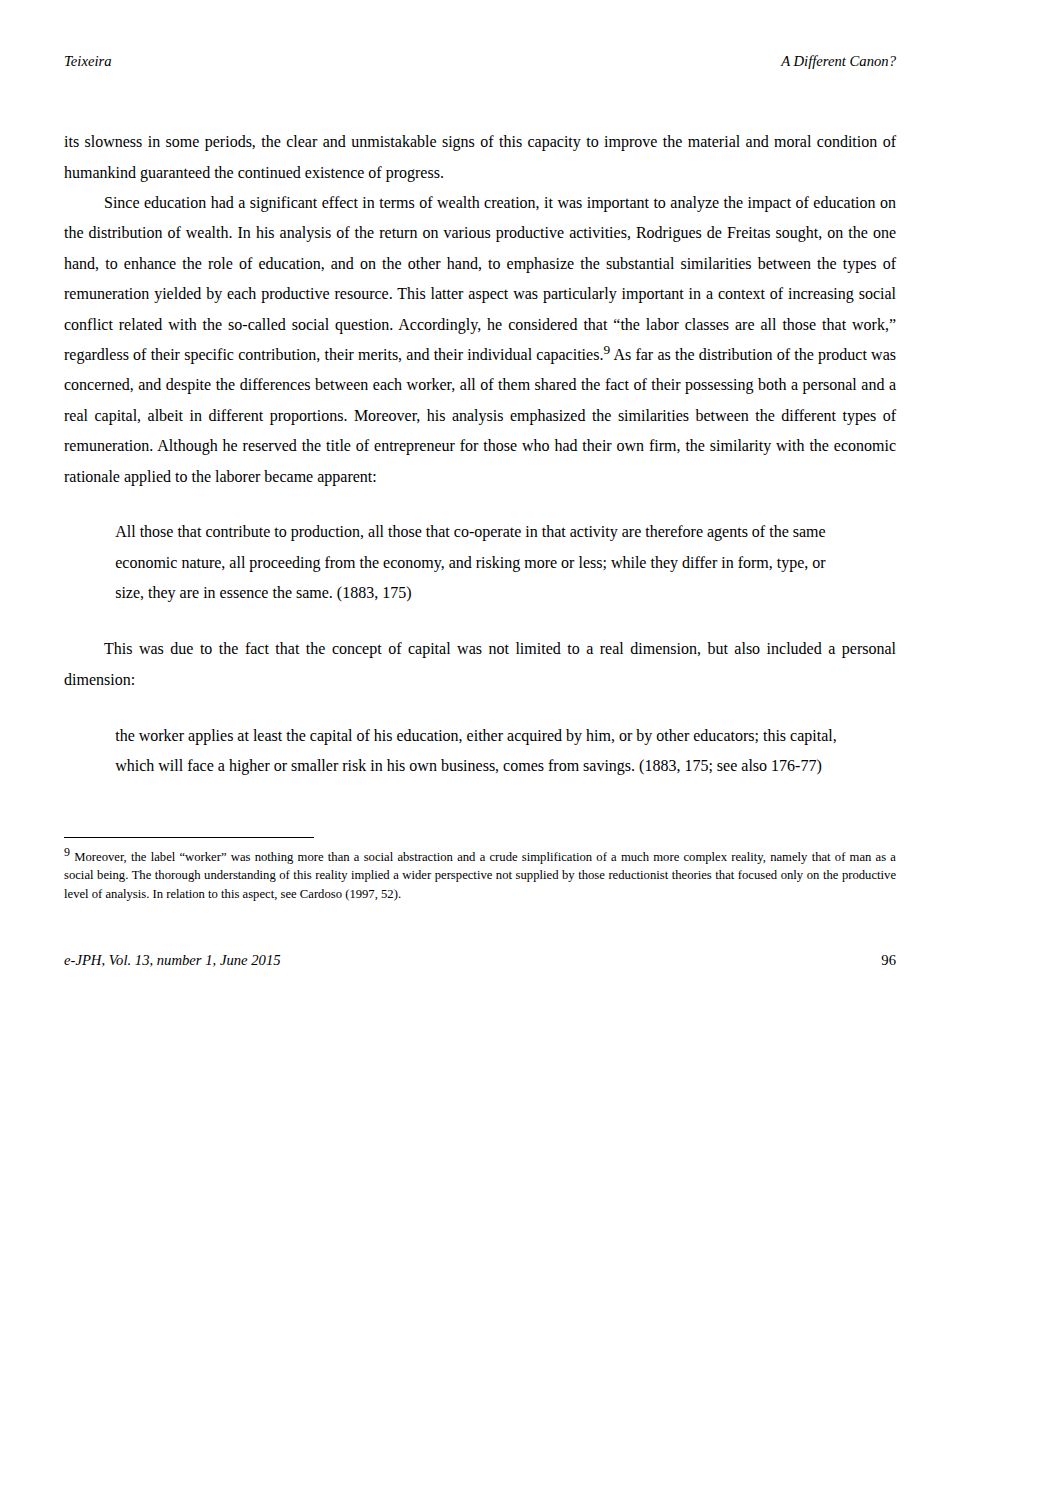Teixeira A Different Canon?
its slowness in some periods, the clear and unmistakable signs of this capacity to improve the material and moral condition of humankind guaranteed the continued existence of progress.
Since education had a significant effect in terms of wealth creation, it was important to analyze the impact of education on the distribution of wealth. In his analysis of the return on various productive activities, Rodrigues de Freitas sought, on the one hand, to enhance the role of education, and on the other hand, to emphasize the substantial similarities between the types of remuneration yielded by each productive resource. This latter aspect was particularly important in a context of increasing social conflict related with the so-called social question. Accordingly, he considered that “the labor classes are all those that work,” regardless of their specific contribution, their merits, and their individual capacities.9 As far as the distribution of the product was concerned, and despite the differences between each worker, all of them shared the fact of their possessing both a personal and a real capital, albeit in different proportions. Moreover, his analysis emphasized the similarities between the different types of remuneration. Although he reserved the title of entrepreneur for those who had their own firm, the similarity with the economic rationale applied to the laborer became apparent:
All those that contribute to production, all those that co-operate in that activity are therefore agents of the same economic nature, all proceeding from the economy, and risking more or less; while they differ in form, type, or size, they are in essence the same. (1883, 175)
This was due to the fact that the concept of capital was not limited to a real dimension, but also included a personal dimension:
the worker applies at least the capital of his education, either acquired by him, or by other educators; this capital, which will face a higher or smaller risk in his own business, comes from savings. (1883, 175; see also 176-77)
9 Moreover, the label “worker” was nothing more than a social abstraction and a crude simplification of a much more complex reality, namely that of man as a social being. The thorough understanding of this reality implied a wider perspective not supplied by those reductionist theories that focused only on the productive level of analysis. In relation to this aspect, see Cardoso (1997, 52).
e-JPH, Vol. 13, number 1, June 2015 96